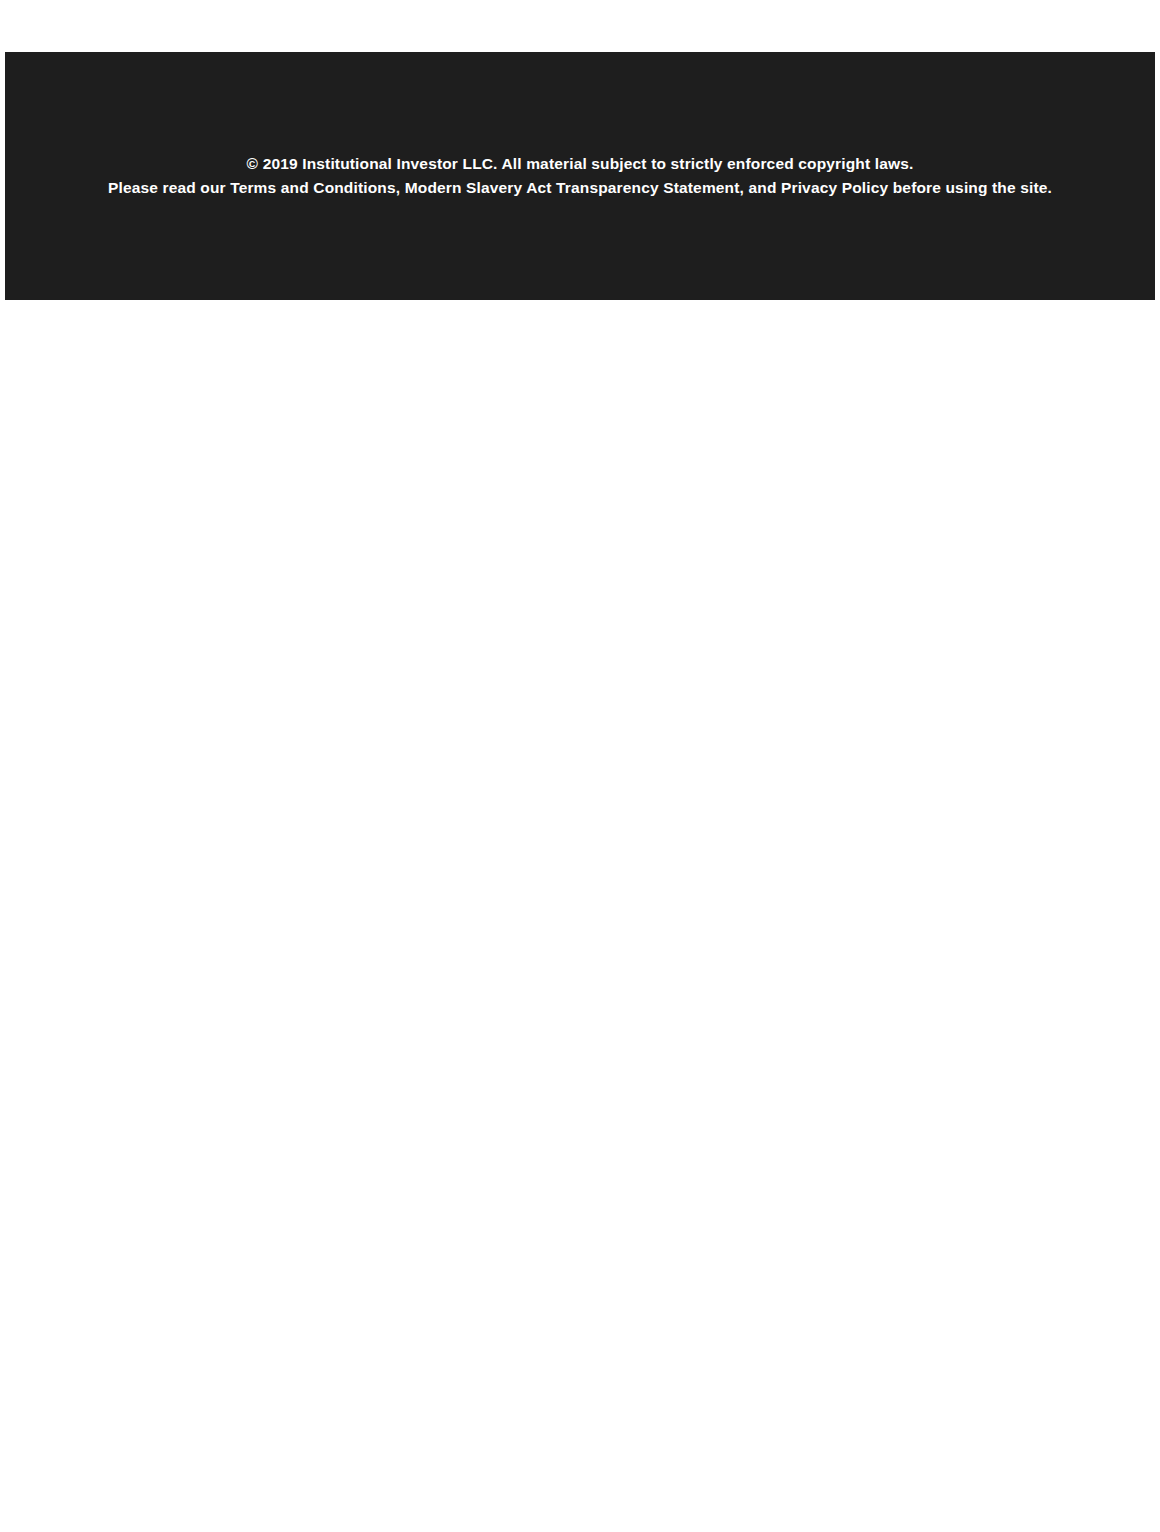© 2019 Institutional Investor LLC. All material subject to strictly enforced copyright laws.
Please read our Terms and Conditions, Modern Slavery Act Transparency Statement, and Privacy Policy before using the site.